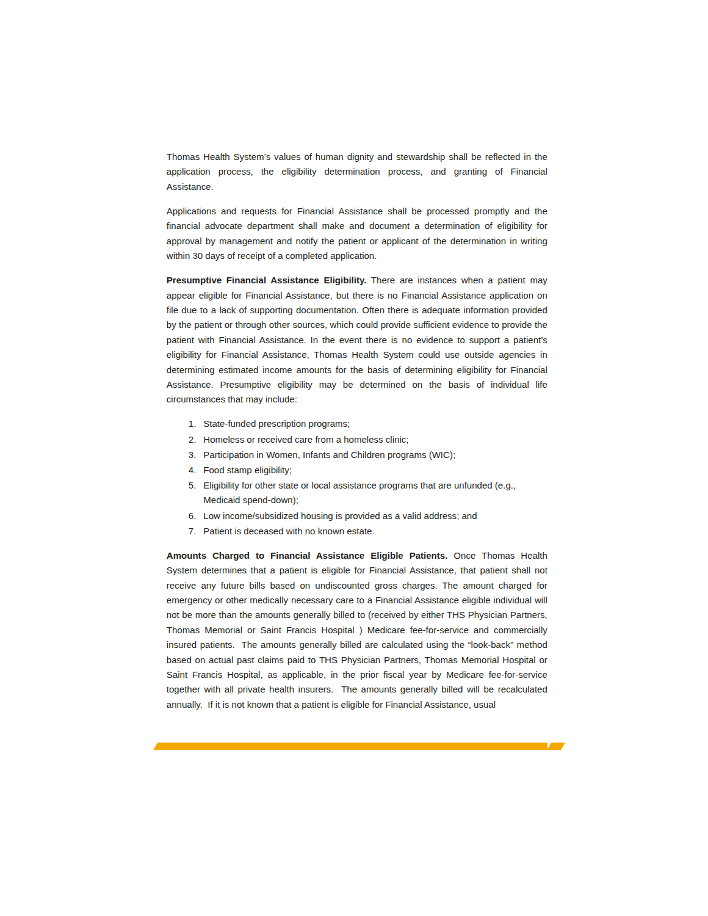Thomas Health System’s values of human dignity and stewardship shall be reflected in the application process, the eligibility determination process, and granting of Financial Assistance.
Applications and requests for Financial Assistance shall be processed promptly and the financial advocate department shall make and document a determination of eligibility for approval by management and notify the patient or applicant of the determination in writing within 30 days of receipt of a completed application.
Presumptive Financial Assistance Eligibility. There are instances when a patient may appear eligible for Financial Assistance, but there is no Financial Assistance application on file due to a lack of supporting documentation. Often there is adequate information provided by the patient or through other sources, which could provide sufficient evidence to provide the patient with Financial Assistance. In the event there is no evidence to support a patient’s eligibility for Financial Assistance, Thomas Health System could use outside agencies in determining estimated income amounts for the basis of determining eligibility for Financial Assistance. Presumptive eligibility may be determined on the basis of individual life circumstances that may include:
State-funded prescription programs;
Homeless or received care from a homeless clinic;
Participation in Women, Infants and Children programs (WIC);
Food stamp eligibility;
Eligibility for other state or local assistance programs that are unfunded (e.g., Medicaid spend-down);
Low income/subsidized housing is provided as a valid address; and
Patient is deceased with no known estate.
Amounts Charged to Financial Assistance Eligible Patients. Once Thomas Health System determines that a patient is eligible for Financial Assistance, that patient shall not receive any future bills based on undiscounted gross charges. The amount charged for emergency or other medically necessary care to a Financial Assistance eligible individual will not be more than the amounts generally billed to (received by either THS Physician Partners, Thomas Memorial or Saint Francis Hospital ) Medicare fee-for-service and commercially insured patients. The amounts generally billed are calculated using the “look-back” method based on actual past claims paid to THS Physician Partners, Thomas Memorial Hospital or Saint Francis Hospital, as applicable, in the prior fiscal year by Medicare fee-for-service together with all private health insurers. The amounts generally billed will be recalculated annually. If it is not known that a patient is eligible for Financial Assistance, usual